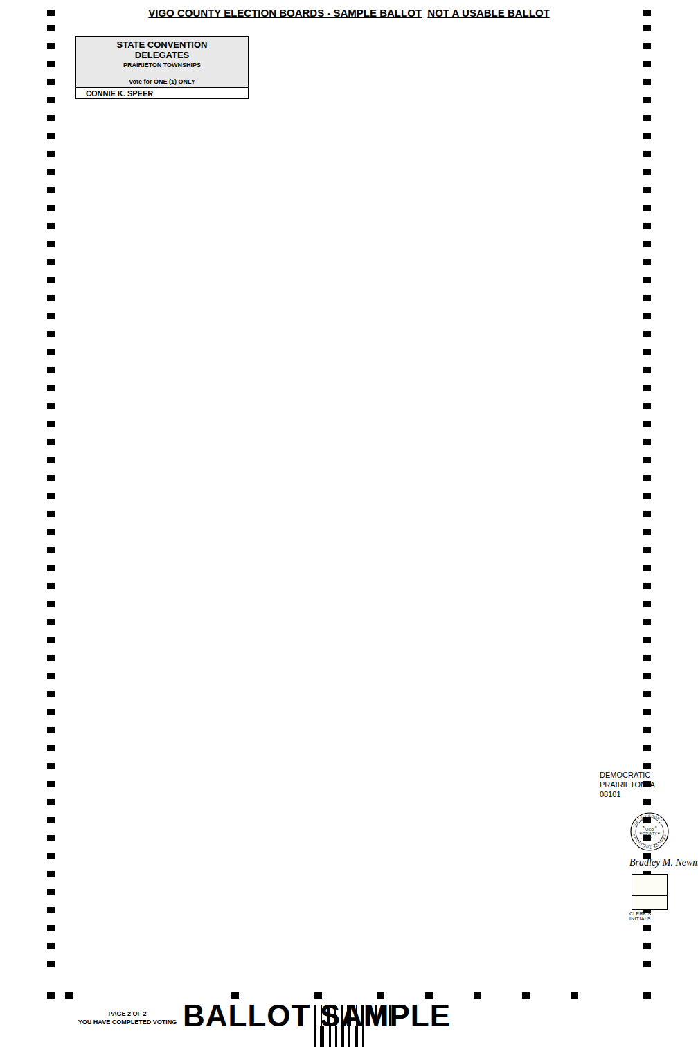VIGO COUNTY ELECTION BOARDS - SAMPLE BALLOT NOT A USABLE BALLOT
STATE CONVENTION
DELEGATES
PRAIRIETON TOWNSHIPS
Vote for ONE (1) ONLY
CONNIE K. SPEER
DEMOCRATIC
PRAIRIETON A
08101
CIRCUIT COURT SEAL OF THE CLERK VIGO COUNTY ★ ★ ★ ★ ★
Bradley M. Newman
CLERK'S INITIALS
PAGE 2 OF 2
YOU HAVE COMPLETED VOTING
BALLOT SAMPLE